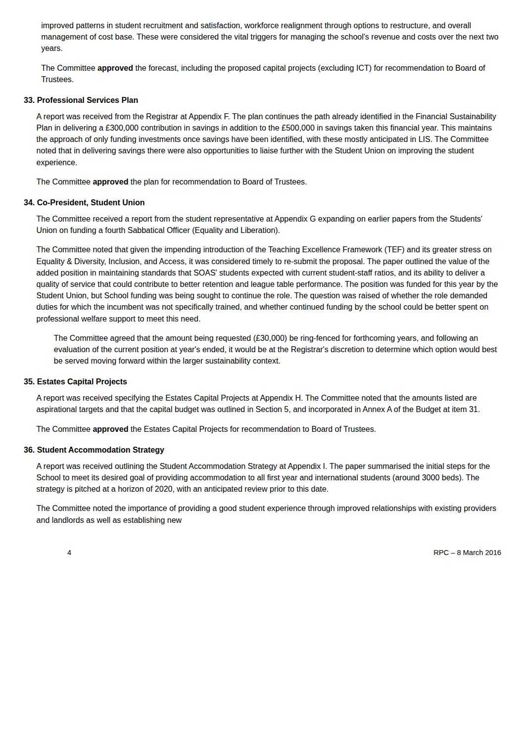improved patterns in student recruitment and satisfaction, workforce realignment through options to restructure, and overall management of cost base. These were considered the vital triggers for managing the school's revenue and costs over the next two years.
The Committee approved the forecast, including the proposed capital projects (excluding ICT) for recommendation to Board of Trustees.
33. Professional Services Plan
A report was received from the Registrar at Appendix F. The plan continues the path already identified in the Financial Sustainability Plan in delivering a £300,000 contribution in savings in addition to the £500,000 in savings taken this financial year. This maintains the approach of only funding investments once savings have been identified, with these mostly anticipated in LIS. The Committee noted that in delivering savings there were also opportunities to liaise further with the Student Union on improving the student experience.
The Committee approved the plan for recommendation to Board of Trustees.
34. Co-President, Student Union
The Committee received a report from the student representative at Appendix G expanding on earlier papers from the Students' Union on funding a fourth Sabbatical Officer (Equality and Liberation).
The Committee noted that given the impending introduction of the Teaching Excellence Framework (TEF) and its greater stress on Equality & Diversity, Inclusion, and Access, it was considered timely to re-submit the proposal. The paper outlined the value of the added position in maintaining standards that SOAS' students expected with current student-staff ratios, and its ability to deliver a quality of service that could contribute to better retention and league table performance. The position was funded for this year by the Student Union, but School funding was being sought to continue the role. The question was raised of whether the role demanded duties for which the incumbent was not specifically trained, and whether continued funding by the school could be better spent on professional welfare support to meet this need.
The Committee agreed that the amount being requested (£30,000) be ring-fenced for forthcoming years, and following an evaluation of the current position at year's ended, it would be at the Registrar's discretion to determine which option would best be served moving forward within the larger sustainability context.
35. Estates Capital Projects
A report was received specifying the Estates Capital Projects at Appendix H. The Committee noted that the amounts listed are aspirational targets and that the capital budget was outlined in Section 5, and incorporated in Annex A of the Budget at item 31.
The Committee approved the Estates Capital Projects for recommendation to Board of Trustees.
36. Student Accommodation Strategy
A report was received outlining the Student Accommodation Strategy at Appendix I. The paper summarised the initial steps for the School to meet its desired goal of providing accommodation to all first year and international students (around 3000 beds). The strategy is pitched at a horizon of 2020, with an anticipated review prior to this date.
The Committee noted the importance of providing a good student experience through improved relationships with existing providers and landlords as well as establishing new
4 RPC – 8 March 2016